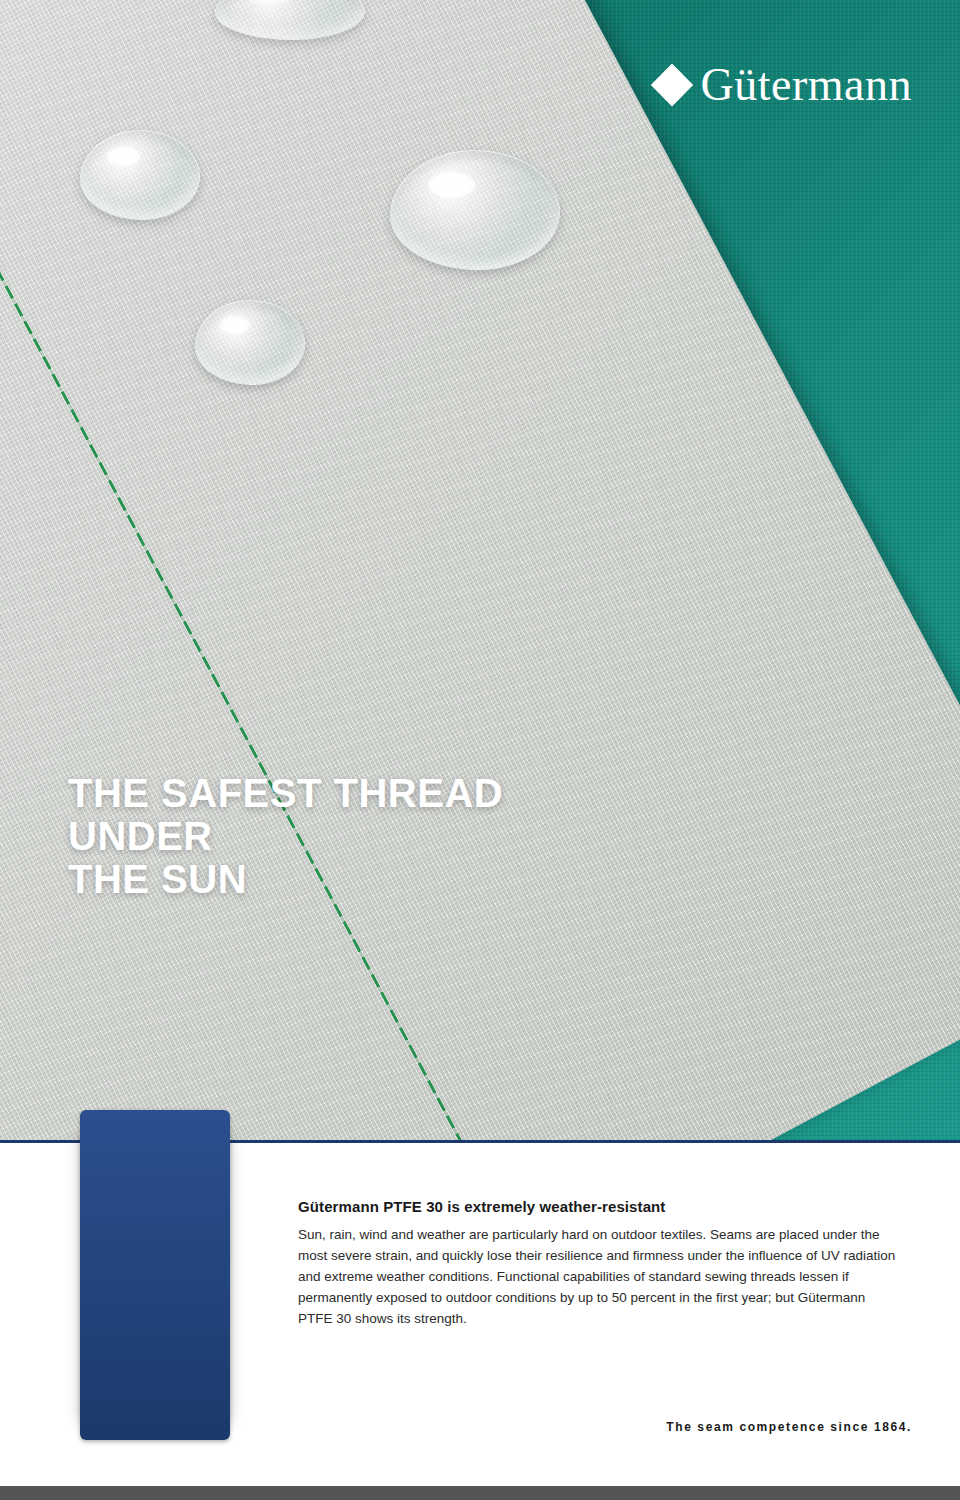Gütermann
The safest thread under
the sun
Gütermann PTFE 30 is extremely weather-resistant
Sun, rain, wind and weather are particularly hard on outdoor textiles. Seams are placed under the most severe strain, and quickly lose their resilience and firmness under the influence of UV radiation and extreme weather conditions. Functional capabilities of standard sewing threads lessen if permanently exposed to outdoor conditions by up to 50 percent in the first year; but Gütermann PTFE 30 shows its strength.
The seam competence since 1864.